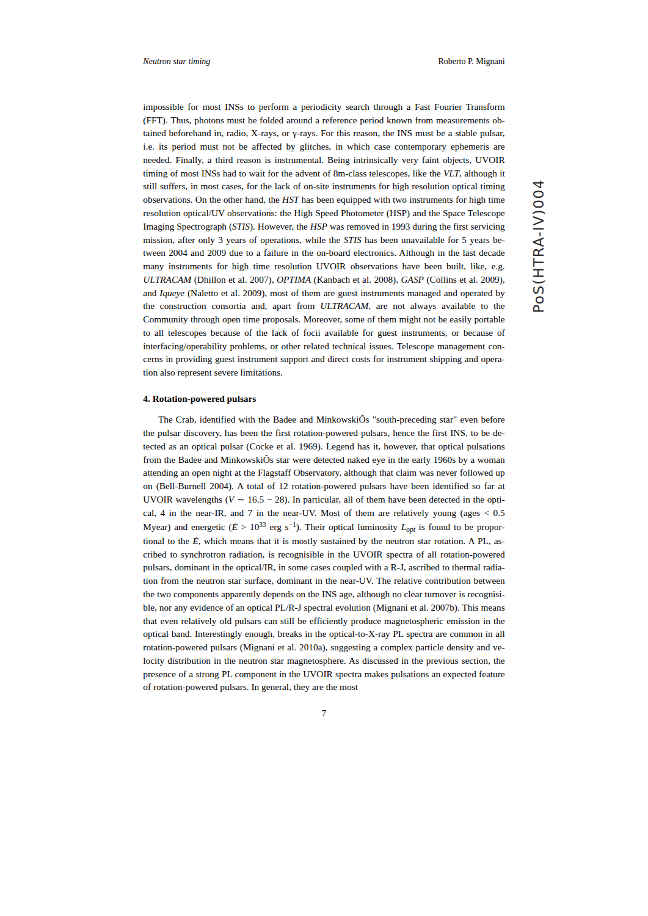Neutron star timing Roberto P. Mignani
PoS(HTRA-IV)004
impossible for most INSs to perform a periodicity search through a Fast Fourier Transform (FFT). Thus, photons must be folded around a reference period known from measurements obtained beforehand in, radio, X-rays, or γ-rays. For this reason, the INS must be a stable pulsar, i.e. its period must not be affected by glitches, in which case contemporary ephemeris are needed. Finally, a third reason is instrumental. Being intrinsically very faint objects, UVOIR timing of most INSs had to wait for the advent of 8m-class telescopes, like the VLT, although it still suffers, in most cases, for the lack of on-site instruments for high resolution optical timing observations. On the other hand, the HST has been equipped with two instruments for high time resolution optical/UV observations: the High Speed Photometer (HSP) and the Space Telescope Imaging Spectrograph (STIS). However, the HSP was removed in 1993 during the first servicing mission, after only 3 years of operations, while the STIS has been unavailable for 5 years between 2004 and 2009 due to a failure in the on-board electronics. Although in the last decade many instruments for high time resolution UVOIR observations have been built, like, e.g. ULTRACAM (Dhillon et al. 2007), OPTIMA (Kanbach et al. 2008), GASP (Collins et al. 2009), and Iqueye (Naletto et al. 2009), most of them are guest instruments managed and operated by the construction consortia and, apart from ULTRACAM, are not always available to the Community through open time proposals. Moreover, some of them might not be easily portable to all telescopes because of the lack of focii available for guest instruments, or because of interfacing/operability problems, or other related technical issues. Telescope management concerns in providing guest instrument support and direct costs for instrument shipping and operation also represent severe limitations.
4. Rotation-powered pulsars
The Crab, identified with the Badee and MinkowskiÕs "south-preceding star" even before the pulsar discovery, has been the first rotation-powered pulsars, hence the first INS, to be detected as an optical pulsar (Cocke et al. 1969). Legend has it, however, that optical pulsations from the Badee and MinkowskiÕs star were detected naked eye in the early 1960s by a woman attending an open night at the Flagstaff Observatory, although that claim was never followed up on (Bell-Burnell 2004). A total of 12 rotation-powered pulsars have been identified so far at UVOIR wavelengths (V ∼ 16.5 − 28). In particular, all of them have been detected in the optical, 4 in the near-IR, and 7 in the near-UV. Most of them are relatively young (ages < 0.5 Myear) and energetic (Ė > 1033 erg s−1). Their optical luminosity Lopt is found to be proportional to the Ė, which means that it is mostly sustained by the neutron star rotation. A PL, ascribed to synchrotron radiation, is recognisible in the UVOIR spectra of all rotation-powered pulsars, dominant in the optical/IR, in some cases coupled with a R-J, ascribed to thermal radiation from the neutron star surface, dominant in the near-UV. The relative contribution between the two components apparently depends on the INS age, although no clear turnover is recognisible, nor any evidence of an optical PL/R-J spectral evolution (Mignani et al. 2007b). This means that even relatively old pulsars can still be efficiently produce magnetospheric emission in the optical band. Interestingly enough, breaks in the optical-to-X-ray PL spectra are common in all rotation-powered pulsars (Mignani et al. 2010a), suggesting a complex particle density and velocity distribution in the neutron star magnetosphere. As discussed in the previous section, the presence of a strong PL component in the UVOIR spectra makes pulsations an expected feature of rotation-powered pulsars. In general, they are the most
7